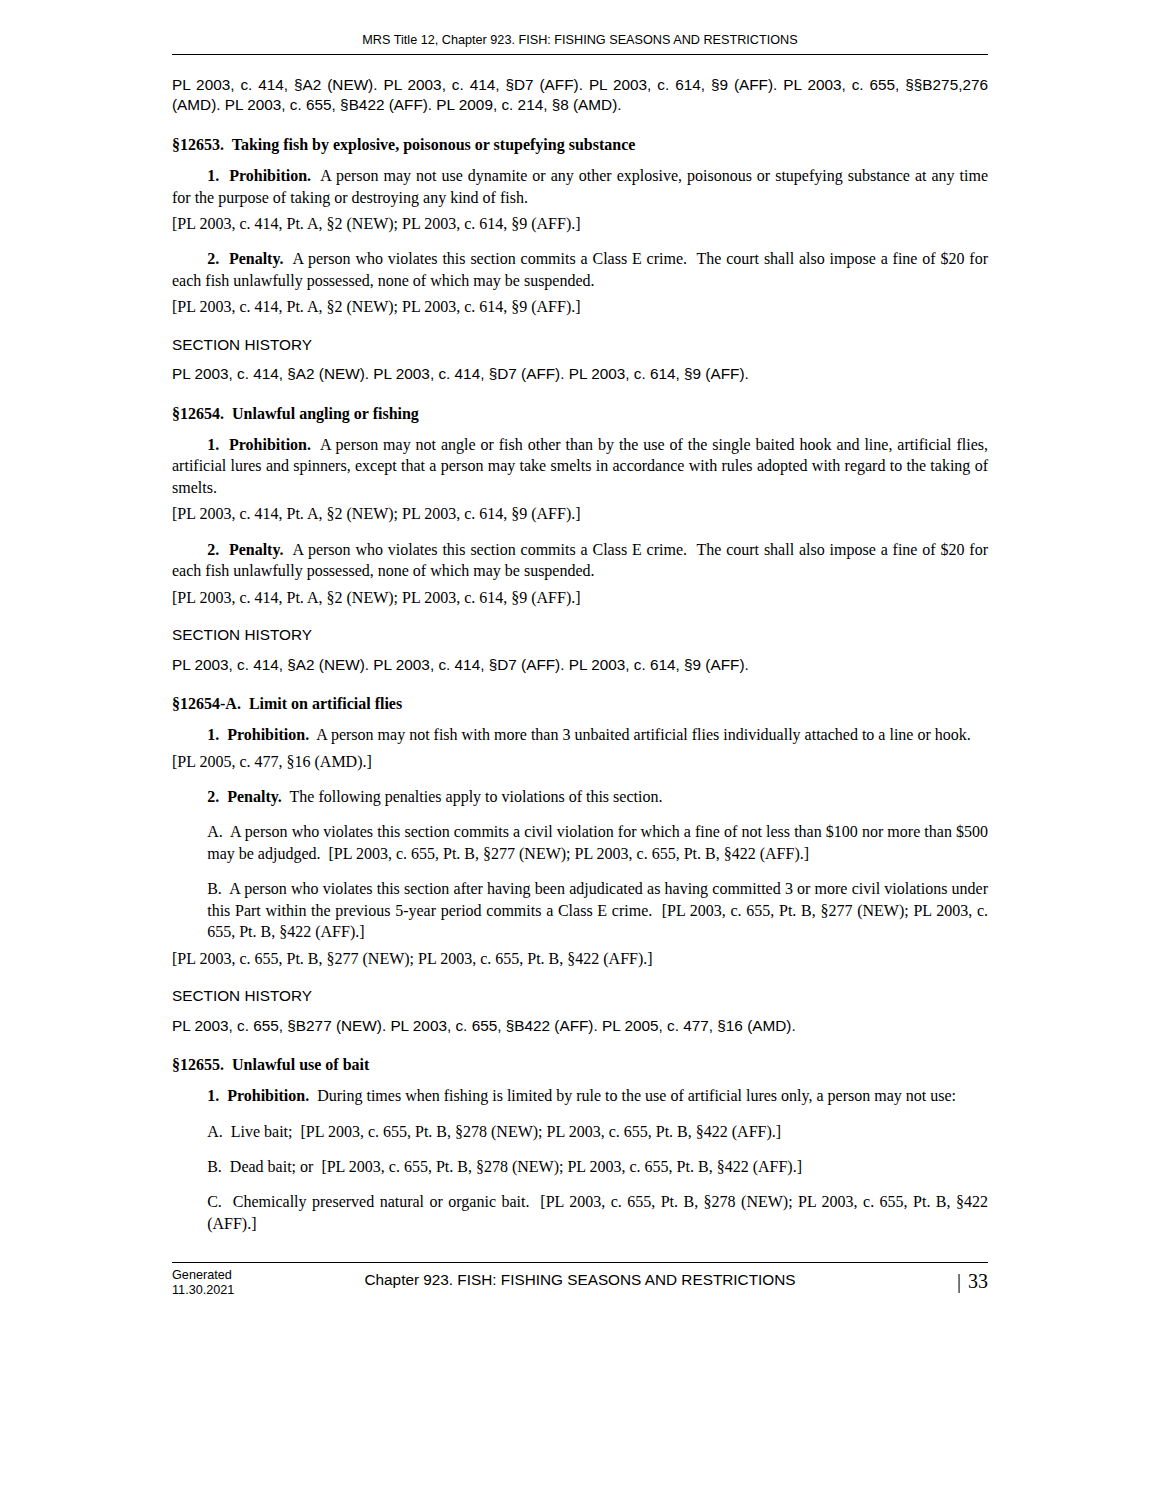MRS Title 12, Chapter 923. FISH: FISHING SEASONS AND RESTRICTIONS
PL 2003, c. 414, §A2 (NEW). PL 2003, c. 414, §D7 (AFF). PL 2003, c. 614, §9 (AFF). PL 2003, c. 655, §§B275,276 (AMD). PL 2003, c. 655, §B422 (AFF). PL 2009, c. 214, §8 (AMD).
§12653. Taking fish by explosive, poisonous or stupefying substance
1. Prohibition. A person may not use dynamite or any other explosive, poisonous or stupefying substance at any time for the purpose of taking or destroying any kind of fish.
[PL 2003, c. 414, Pt. A, §2 (NEW); PL 2003, c. 614, §9 (AFF).]
2. Penalty. A person who violates this section commits a Class E crime. The court shall also impose a fine of $20 for each fish unlawfully possessed, none of which may be suspended.
[PL 2003, c. 414, Pt. A, §2 (NEW); PL 2003, c. 614, §9 (AFF).]
SECTION HISTORY
PL 2003, c. 414, §A2 (NEW). PL 2003, c. 414, §D7 (AFF). PL 2003, c. 614, §9 (AFF).
§12654. Unlawful angling or fishing
1. Prohibition. A person may not angle or fish other than by the use of the single baited hook and line, artificial flies, artificial lures and spinners, except that a person may take smelts in accordance with rules adopted with regard to the taking of smelts.
[PL 2003, c. 414, Pt. A, §2 (NEW); PL 2003, c. 614, §9 (AFF).]
2. Penalty. A person who violates this section commits a Class E crime. The court shall also impose a fine of $20 for each fish unlawfully possessed, none of which may be suspended.
[PL 2003, c. 414, Pt. A, §2 (NEW); PL 2003, c. 614, §9 (AFF).]
SECTION HISTORY
PL 2003, c. 414, §A2 (NEW). PL 2003, c. 414, §D7 (AFF). PL 2003, c. 614, §9 (AFF).
§12654-A. Limit on artificial flies
1. Prohibition. A person may not fish with more than 3 unbaited artificial flies individually attached to a line or hook.
[PL 2005, c. 477, §16 (AMD).]
2. Penalty. The following penalties apply to violations of this section.
A. A person who violates this section commits a civil violation for which a fine of not less than $100 nor more than $500 may be adjudged. [PL 2003, c. 655, Pt. B, §277 (NEW); PL 2003, c. 655, Pt. B, §422 (AFF).]
B. A person who violates this section after having been adjudicated as having committed 3 or more civil violations under this Part within the previous 5-year period commits a Class E crime. [PL 2003, c. 655, Pt. B, §277 (NEW); PL 2003, c. 655, Pt. B, §422 (AFF).]
[PL 2003, c. 655, Pt. B, §277 (NEW); PL 2003, c. 655, Pt. B, §422 (AFF).]
SECTION HISTORY
PL 2003, c. 655, §B277 (NEW). PL 2003, c. 655, §B422 (AFF). PL 2005, c. 477, §16 (AMD).
§12655. Unlawful use of bait
1. Prohibition. During times when fishing is limited by rule to the use of artificial lures only, a person may not use:
A. Live bait; [PL 2003, c. 655, Pt. B, §278 (NEW); PL 2003, c. 655, Pt. B, §422 (AFF).]
B. Dead bait; or [PL 2003, c. 655, Pt. B, §278 (NEW); PL 2003, c. 655, Pt. B, §422 (AFF).]
C. Chemically preserved natural or organic bait. [PL 2003, c. 655, Pt. B, §278 (NEW); PL 2003, c. 655, Pt. B, §422 (AFF).]
Generated
11.30.2021
Chapter 923. FISH: FISHING SEASONS AND RESTRICTIONS
|33